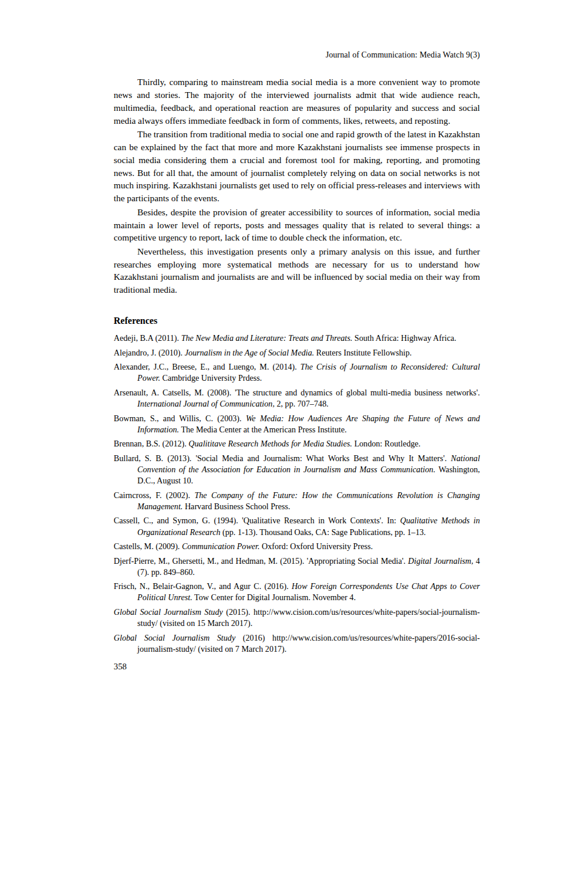Journal of Communication: Media Watch 9(3)
Thirdly, comparing to mainstream media social media is a more convenient way to promote news and stories. The majority of the interviewed journalists admit that wide audience reach, multimedia, feedback, and operational reaction are measures of popularity and success and social media always offers immediate feedback in form of comments, likes, retweets, and reposting.
The transition from traditional media to social one and rapid growth of the latest in Kazakhstan can be explained by the fact that more and more Kazakhstani journalists see immense prospects in social media considering them a crucial and foremost tool for making, reporting, and promoting news. But for all that, the amount of journalist completely relying on data on social networks is not much inspiring. Kazakhstani journalists get used to rely on official press-releases and interviews with the participants of the events.
Besides, despite the provision of greater accessibility to sources of information, social media maintain a lower level of reports, posts and messages quality that is related to several things: a competitive urgency to report, lack of time to double check the information, etc.
Nevertheless, this investigation presents only a primary analysis on this issue, and further researches employing more systematical methods are necessary for us to understand how Kazakhstani journalism and journalists are and will be influenced by social media on their way from traditional media.
References
Aedeji, B.A (2011). The New Media and Literature: Treats and Threats. South Africa: Highway Africa.
Alejandro, J. (2010). Journalism in the Age of Social Media. Reuters Institute Fellowship.
Alexander, J.C., Breese, E., and Luengo, M. (2014). The Crisis of Journalism to Reconsidered: Cultural Power. Cambridge University Prdess.
Arsenault, A. Catsells, M. (2008). 'The structure and dynamics of global multi-media business networks'. International Journal of Communication, 2, pp. 707–748.
Bowman, S., and Willis, C. (2003). We Media: How Audiences Are Shaping the Future of News and Information. The Media Center at the American Press Institute.
Brennan, B.S. (2012). Qualititave Research Methods for Media Studies. London: Routledge.
Bullard, S. B. (2013). 'Social Media and Journalism: What Works Best and Why It Matters'. National Convention of the Association for Education in Journalism and Mass Communication. Washington, D.C., August 10.
Cairncross, F. (2002). The Company of the Future: How the Communications Revolution is Changing Management. Harvard Business School Press.
Cassell, C., and Symon, G. (1994). 'Qualitative Research in Work Contexts'. In: Qualitative Methods in Organizational Research (pp. 1-13). Thousand Oaks, CA: Sage Publications, pp. 1–13.
Castells, M. (2009). Communication Power. Oxford: Oxford University Press.
Djerf-Pierre, M., Ghersetti, M., and Hedman, M. (2015). 'Appropriating Social Media'. Digital Journalism, 4 (7). pp. 849–860.
Frisch, N., Belair-Gagnon, V., and Agur C. (2016). How Foreign Correspondents Use Chat Apps to Cover Political Unrest. Tow Center for Digital Journalism. November 4.
Global Social Journalism Study (2015). http://www.cision.com/us/resources/white-papers/social-journalism-study/ (visited on 15 March 2017).
Global Social Journalism Study (2016) http://www.cision.com/us/resources/white-papers/2016-social-journalism-study/ (visited on 7 March 2017).
358